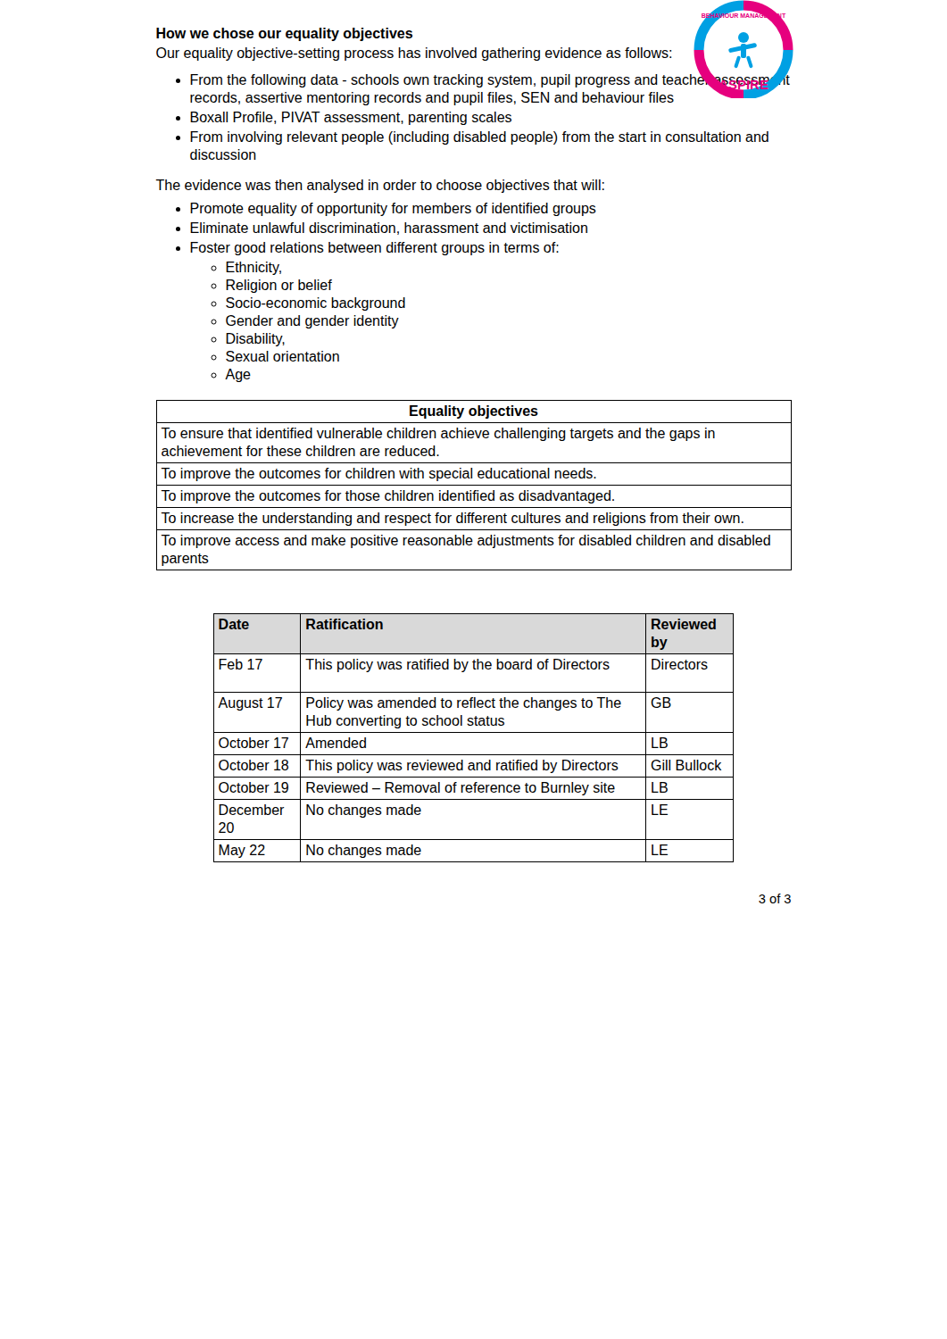BEHAVIOUR MANAGEMENT ASPIRE
How we chose our equality objectives
Our equality objective-setting process has involved gathering evidence as follows:
From the following data - schools own tracking system, pupil progress and teacher assessment records, assertive mentoring records and pupil files, SEN and behaviour files
Boxall Profile, PIVAT assessment, parenting scales
From involving relevant people (including disabled people) from the start in consultation and discussion
The evidence was then analysed in order to choose objectives that will:
Promote equality of opportunity for members of identified groups
Eliminate unlawful discrimination, harassment and victimisation
Foster good relations between different groups in terms of:
Ethnicity,
Religion or belief
Socio-economic background
Gender and gender identity
Disability,
Sexual orientation
Age
| Equality objectives |
| --- |
| To ensure that identified vulnerable children achieve challenging targets and the gaps in achievement for these children are reduced. |
| To improve the outcomes for children with special educational needs. |
| To improve the outcomes for those children identified as disadvantaged. |
| To increase the understanding and respect for different cultures and religions from their own. |
| To improve access and make positive reasonable adjustments for disabled children and disabled parents |
| Date | Ratification | Reviewed by |
| --- | --- | --- |
| Feb 17 | This policy was ratified by the board of Directors | Directors |
| August 17 | Policy was amended to reflect the changes to The Hub converting to school status | GB |
| October 17 | Amended | LB |
| October 18 | This policy was reviewed and ratified by Directors | Gill Bullock |
| October 19 | Reviewed – Removal of reference to Burnley site | LB |
| December 20 | No changes made | LE |
| May 22 | No changes made | LE |
3 of 3